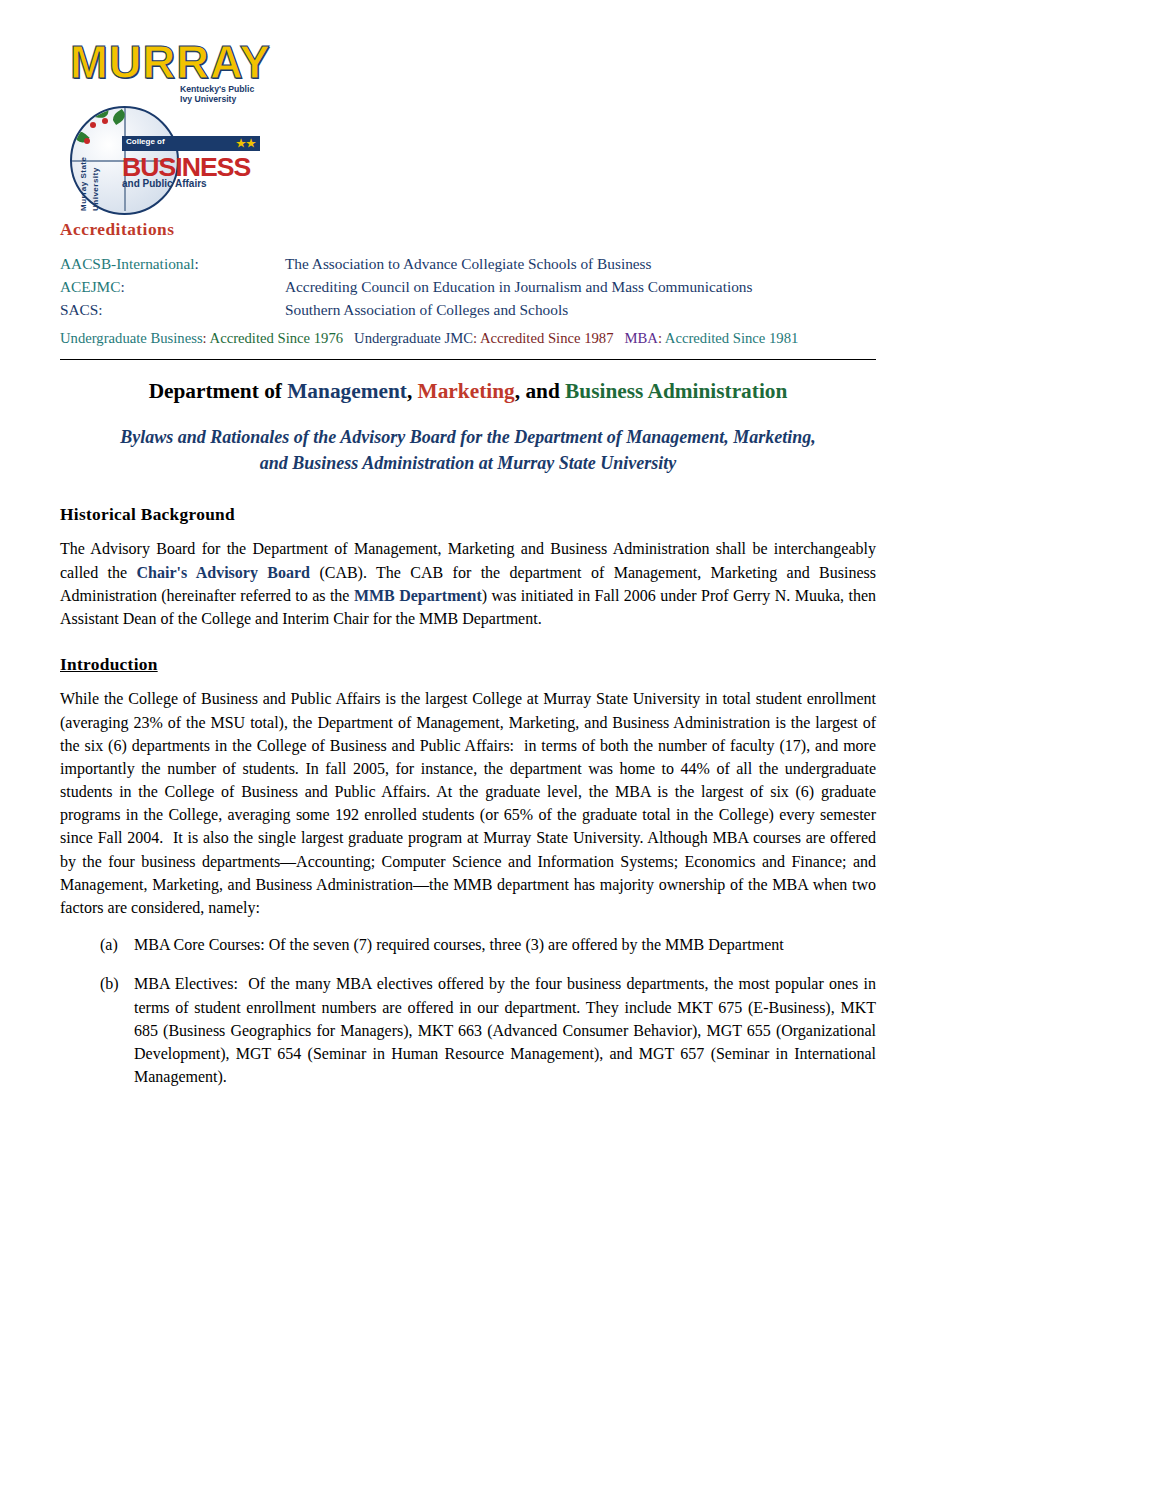MURRAY
Kentucky's Public
Ivy University
Murray State University
★★College of
BUSINESS
and Public Affairs
Accreditations
| AACSB-International : | The Association to Advance Collegiate Schools of Business |
| ACEJMC : | Accrediting Council on Education in Journalism and Mass Communications |
| SACS: | Southern Association of Colleges and Schools |
Undergraduate Business: Accredited Since 1976 Undergraduate JMC: Accredited Since 1987 MBA: Accredited Since 1981
Department of Management, Marketing, and Business Administration
Bylaws and Rationales of the Advisory Board for the Department of Management, Marketing,
and Business Administration at Murray State University
Historical Background
The Advisory Board for the Department of Management, Marketing and Business Administration shall be interchangeably called the Chair's Advisory Board (CAB). The CAB for the department of Management, Marketing and Business Administration (hereinafter referred to as the MMB Department) was initiated in Fall 2006 under Prof Gerry N. Muuka, then Assistant Dean of the College and Interim Chair for the MMB Department.
Introduction
While the College of Business and Public Affairs is the largest College at Murray State University in total student enrollment (averaging 23% of the MSU total), the Department of Management, Marketing, and Business Administration is the largest of the six (6) departments in the College of Business and Public Affairs: in terms of both the number of faculty (17), and more importantly the number of students. In fall 2005, for instance, the department was home to 44% of all the undergraduate students in the College of Business and Public Affairs. At the graduate level, the MBA is the largest of six (6) graduate programs in the College, averaging some 192 enrolled students (or 65% of the graduate total in the College) every semester since Fall 2004. It is also the single largest graduate program at Murray State University. Although MBA courses are offered by the four business departments—Accounting; Computer Science and Information Systems; Economics and Finance; and Management, Marketing, and Business Administration—the MMB department has majority ownership of the MBA when two factors are considered, namely:
MBA Core Courses: Of the seven (7) required courses, three (3) are offered by the MMB Department
MBA Electives: Of the many MBA electives offered by the four business departments, the most popular ones in terms of student enrollment numbers are offered in our department. They include MKT 675 (E-Business), MKT 685 (Business Geographics for Managers), MKT 663 (Advanced Consumer Behavior), MGT 655 (Organizational Development), MGT 654 (Seminar in Human Resource Management), and MGT 657 (Seminar in International Management).